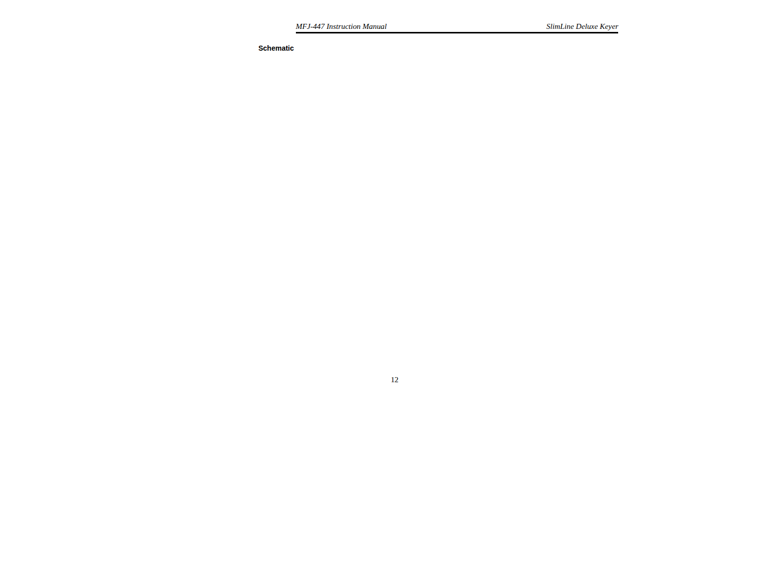MFJ-447 Instruction Manual SlimLine Deluxe Keyer
Schematic
12